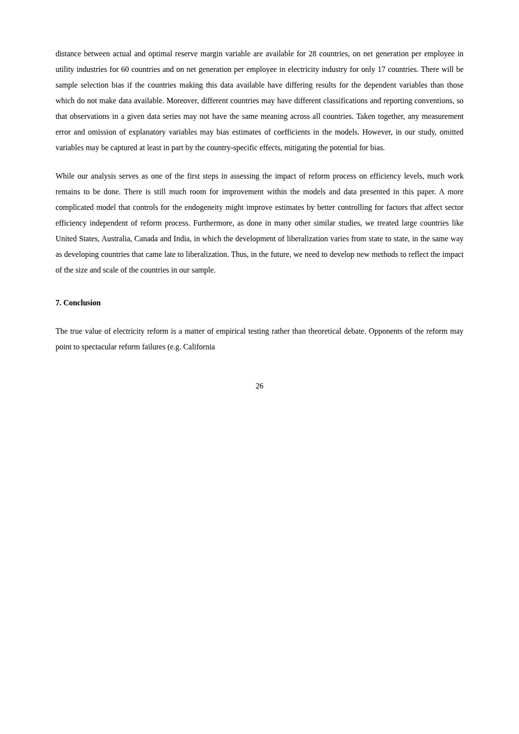distance between actual and optimal reserve margin variable are available for 28 countries, on net generation per employee in utility industries for 60 countries and on net generation per employee in electricity industry for only 17 countries. There will be sample selection bias if the countries making this data available have differing results for the dependent variables than those which do not make data available. Moreover, different countries may have different classifications and reporting conventions, so that observations in a given data series may not have the same meaning across all countries. Taken together, any measurement error and omission of explanatory variables may bias estimates of coefficients in the models. However, in our study, omitted variables may be captured at least in part by the country-specific effects, mitigating the potential for bias.
While our analysis serves as one of the first steps in assessing the impact of reform process on efficiency levels, much work remains to be done. There is still much room for improvement within the models and data presented in this paper. A more complicated model that controls for the endogeneity might improve estimates by better controlling for factors that affect sector efficiency independent of reform process. Furthermore, as done in many other similar studies, we treated large countries like United States, Australia, Canada and India, in which the development of liberalization varies from state to state, in the same way as developing countries that came late to liberalization. Thus, in the future, we need to develop new methods to reflect the impact of the size and scale of the countries in our sample.
7. Conclusion
The true value of electricity reform is a matter of empirical testing rather than theoretical debate. Opponents of the reform may point to spectacular reform failures (e.g. California
26